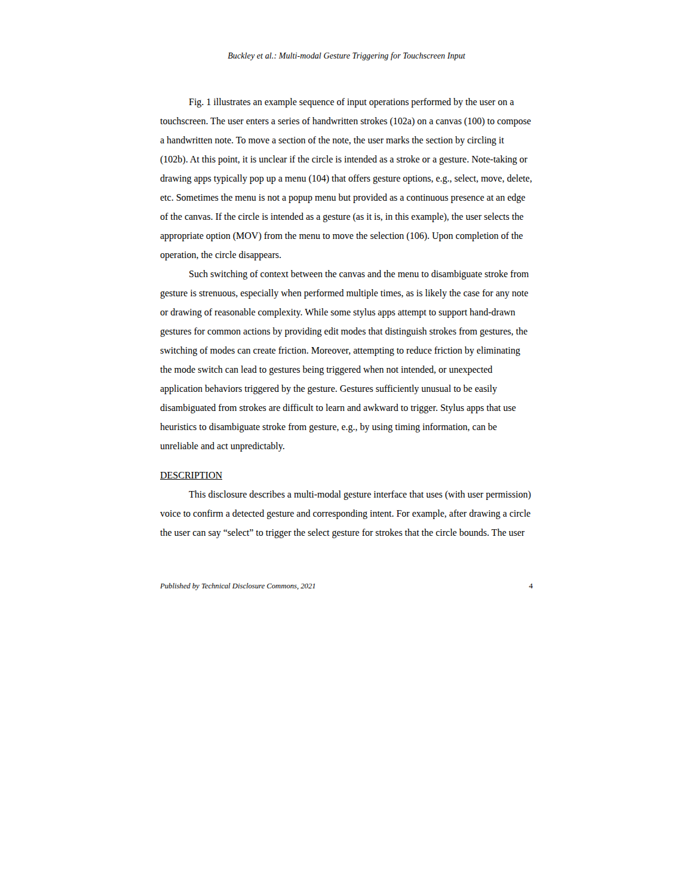Buckley et al.: Multi-modal Gesture Triggering for Touchscreen Input
Fig. 1 illustrates an example sequence of input operations performed by the user on a touchscreen. The user enters a series of handwritten strokes (102a) on a canvas (100) to compose a handwritten note. To move a section of the note, the user marks the section by circling it (102b). At this point, it is unclear if the circle is intended as a stroke or a gesture. Note-taking or drawing apps typically pop up a menu (104) that offers gesture options, e.g., select, move, delete, etc. Sometimes the menu is not a popup menu but provided as a continuous presence at an edge of the canvas. If the circle is intended as a gesture (as it is, in this example), the user selects the appropriate option (MOV) from the menu to move the selection (106). Upon completion of the operation, the circle disappears.
Such switching of context between the canvas and the menu to disambiguate stroke from gesture is strenuous, especially when performed multiple times, as is likely the case for any note or drawing of reasonable complexity. While some stylus apps attempt to support hand-drawn gestures for common actions by providing edit modes that distinguish strokes from gestures, the switching of modes can create friction. Moreover, attempting to reduce friction by eliminating the mode switch can lead to gestures being triggered when not intended, or unexpected application behaviors triggered by the gesture. Gestures sufficiently unusual to be easily disambiguated from strokes are difficult to learn and awkward to trigger. Stylus apps that use heuristics to disambiguate stroke from gesture, e.g., by using timing information, can be unreliable and act unpredictably.
DESCRIPTION
This disclosure describes a multi-modal gesture interface that uses (with user permission) voice to confirm a detected gesture and corresponding intent. For example, after drawing a circle the user can say “select” to trigger the select gesture for strokes that the circle bounds. The user
Published by Technical Disclosure Commons, 2021
4